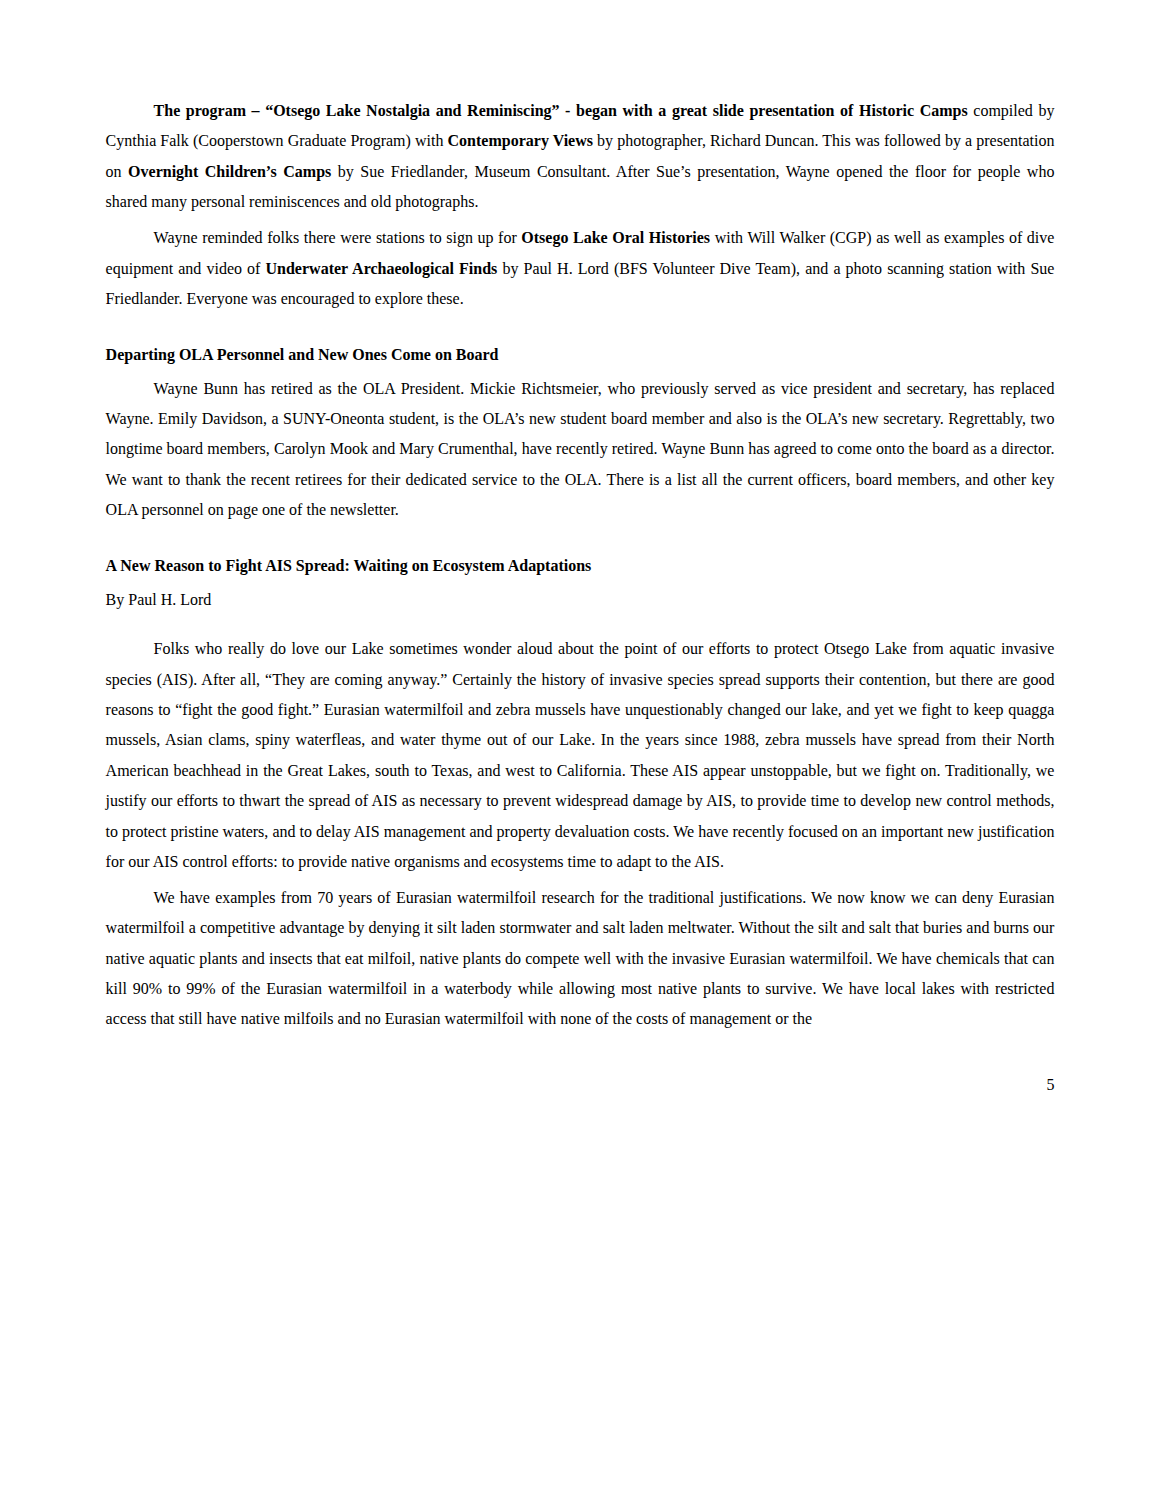The program – “Otsego Lake Nostalgia and Reminiscing” - began with a great slide presentation of Historic Camps compiled by Cynthia Falk (Cooperstown Graduate Program) with Contemporary Views by photographer, Richard Duncan. This was followed by a presentation on Overnight Children’s Camps by Sue Friedlander, Museum Consultant. After Sue’s presentation, Wayne opened the floor for people who shared many personal reminiscences and old photographs.
Wayne reminded folks there were stations to sign up for Otsego Lake Oral Histories with Will Walker (CGP) as well as examples of dive equipment and video of Underwater Archaeological Finds by Paul H. Lord (BFS Volunteer Dive Team), and a photo scanning station with Sue Friedlander. Everyone was encouraged to explore these.
Departing OLA Personnel and New Ones Come on Board
Wayne Bunn has retired as the OLA President. Mickie Richtsmeier, who previously served as vice president and secretary, has replaced Wayne. Emily Davidson, a SUNY-Oneonta student, is the OLA’s new student board member and also is the OLA’s new secretary. Regrettably, two longtime board members, Carolyn Mook and Mary Crumenthal, have recently retired. Wayne Bunn has agreed to come onto the board as a director. We want to thank the recent retirees for their dedicated service to the OLA. There is a list all the current officers, board members, and other key OLA personnel on page one of the newsletter.
A New Reason to Fight AIS Spread: Waiting on Ecosystem Adaptations
By Paul H. Lord
Folks who really do love our Lake sometimes wonder aloud about the point of our efforts to protect Otsego Lake from aquatic invasive species (AIS). After all, “They are coming anyway.” Certainly the history of invasive species spread supports their contention, but there are good reasons to “fight the good fight.” Eurasian watermilfoil and zebra mussels have unquestionably changed our lake, and yet we fight to keep quagga mussels, Asian clams, spiny waterfleas, and water thyme out of our Lake. In the years since 1988, zebra mussels have spread from their North American beachhead in the Great Lakes, south to Texas, and west to California. These AIS appear unstoppable, but we fight on. Traditionally, we justify our efforts to thwart the spread of AIS as necessary to prevent widespread damage by AIS, to provide time to develop new control methods, to protect pristine waters, and to delay AIS management and property devaluation costs. We have recently focused on an important new justification for our AIS control efforts: to provide native organisms and ecosystems time to adapt to the AIS.
We have examples from 70 years of Eurasian watermilfoil research for the traditional justifications. We now know we can deny Eurasian watermilfoil a competitive advantage by denying it silt laden stormwater and salt laden meltwater. Without the silt and salt that buries and burns our native aquatic plants and insects that eat milfoil, native plants do compete well with the invasive Eurasian watermilfoil. We have chemicals that can kill 90% to 99% of the Eurasian watermilfoil in a waterbody while allowing most native plants to survive. We have local lakes with restricted access that still have native milfoils and no Eurasian watermilfoil with none of the costs of management or the
5